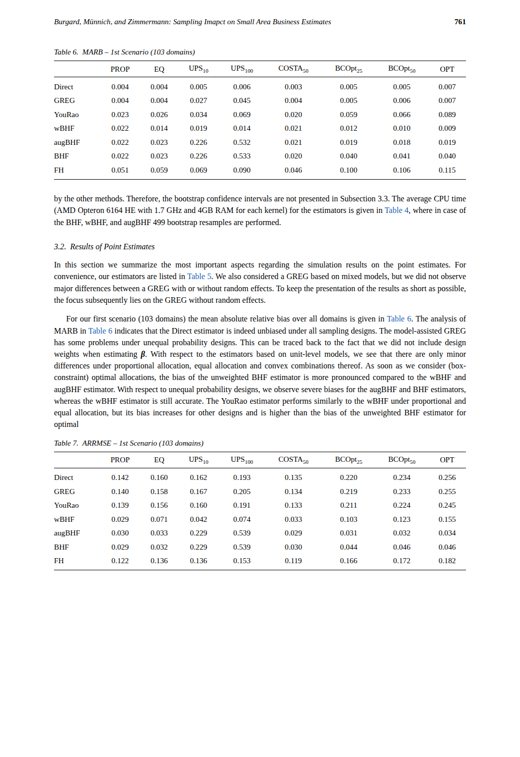Burgard, Münnich, and Zimmermann: Sampling Imapct on Small Area Business Estimates 761
Table 6. MARB – 1st Scenario (103 domains)
| | PROP | EQ | UPS 10 | UPS 100 | COSTA 50 | BCOpt 25 | BCOpt 50 | OPT |
| --- | --- | --- | --- | --- | --- | --- | --- | --- |
| Direct | 0.004 | 0.004 | 0.005 | 0.006 | 0.003 | 0.005 | 0.005 | 0.007 |
| GREG | 0.004 | 0.004 | 0.027 | 0.045 | 0.004 | 0.005 | 0.006 | 0.007 |
| YouRao | 0.023 | 0.026 | 0.034 | 0.069 | 0.020 | 0.059 | 0.066 | 0.089 |
| wBHF | 0.022 | 0.014 | 0.019 | 0.014 | 0.021 | 0.012 | 0.010 | 0.009 |
| augBHF | 0.022 | 0.023 | 0.226 | 0.532 | 0.021 | 0.019 | 0.018 | 0.019 |
| BHF | 0.022 | 0.023 | 0.226 | 0.533 | 0.020 | 0.040 | 0.041 | 0.040 |
| FH | 0.051 | 0.059 | 0.069 | 0.090 | 0.046 | 0.100 | 0.106 | 0.115 |
by the other methods. Therefore, the bootstrap confidence intervals are not presented in Subsection 3.3. The average CPU time (AMD Opteron 6164 HE with 1.7 GHz and 4GB RAM for each kernel) for the estimators is given in Table 4, where in case of the BHF, wBHF, and augBHF 499 bootstrap resamples are performed.
3.2. Results of Point Estimates
In this section we summarize the most important aspects regarding the simulation results on the point estimates. For convenience, our estimators are listed in Table 5. We also considered a GREG based on mixed models, but we did not observe major differences between a GREG with or without random effects. To keep the presentation of the results as short as possible, the focus subsequently lies on the GREG without random effects.
For our first scenario (103 domains) the mean absolute relative bias over all domains is given in Table 6. The analysis of MARB in Table 6 indicates that the Direct estimator is indeed unbiased under all sampling designs. The model-assisted GREG has some problems under unequal probability designs. This can be traced back to the fact that we did not include design weights when estimating β. With respect to the estimators based on unit-level models, we see that there are only minor differences under proportional allocation, equal allocation and convex combinations thereof. As soon as we consider (box-constraint) optimal allocations, the bias of the unweighted BHF estimator is more pronounced compared to the wBHF and augBHF estimator. With respect to unequal probability designs, we observe severe biases for the augBHF and BHF estimators, whereas the wBHF estimator is still accurate. The YouRao estimator performs similarly to the wBHF under proportional and equal allocation, but its bias increases for other designs and is higher than the bias of the unweighted BHF estimator for optimal
Table 7. ARRMSE – 1st Scenario (103 domains)
| | PROP | EQ | UPS 10 | UPS 100 | COSTA 50 | BCOpt 25 | BCOpt 50 | OPT |
| --- | --- | --- | --- | --- | --- | --- | --- | --- |
| Direct | 0.142 | 0.160 | 0.162 | 0.193 | 0.135 | 0.220 | 0.234 | 0.256 |
| GREG | 0.140 | 0.158 | 0.167 | 0.205 | 0.134 | 0.219 | 0.233 | 0.255 |
| YouRao | 0.139 | 0.156 | 0.160 | 0.191 | 0.133 | 0.211 | 0.224 | 0.245 |
| wBHF | 0.029 | 0.071 | 0.042 | 0.074 | 0.033 | 0.103 | 0.123 | 0.155 |
| augBHF | 0.030 | 0.033 | 0.229 | 0.539 | 0.029 | 0.031 | 0.032 | 0.034 |
| BHF | 0.029 | 0.032 | 0.229 | 0.539 | 0.030 | 0.044 | 0.046 | 0.046 |
| FH | 0.122 | 0.136 | 0.136 | 0.153 | 0.119 | 0.166 | 0.172 | 0.182 |